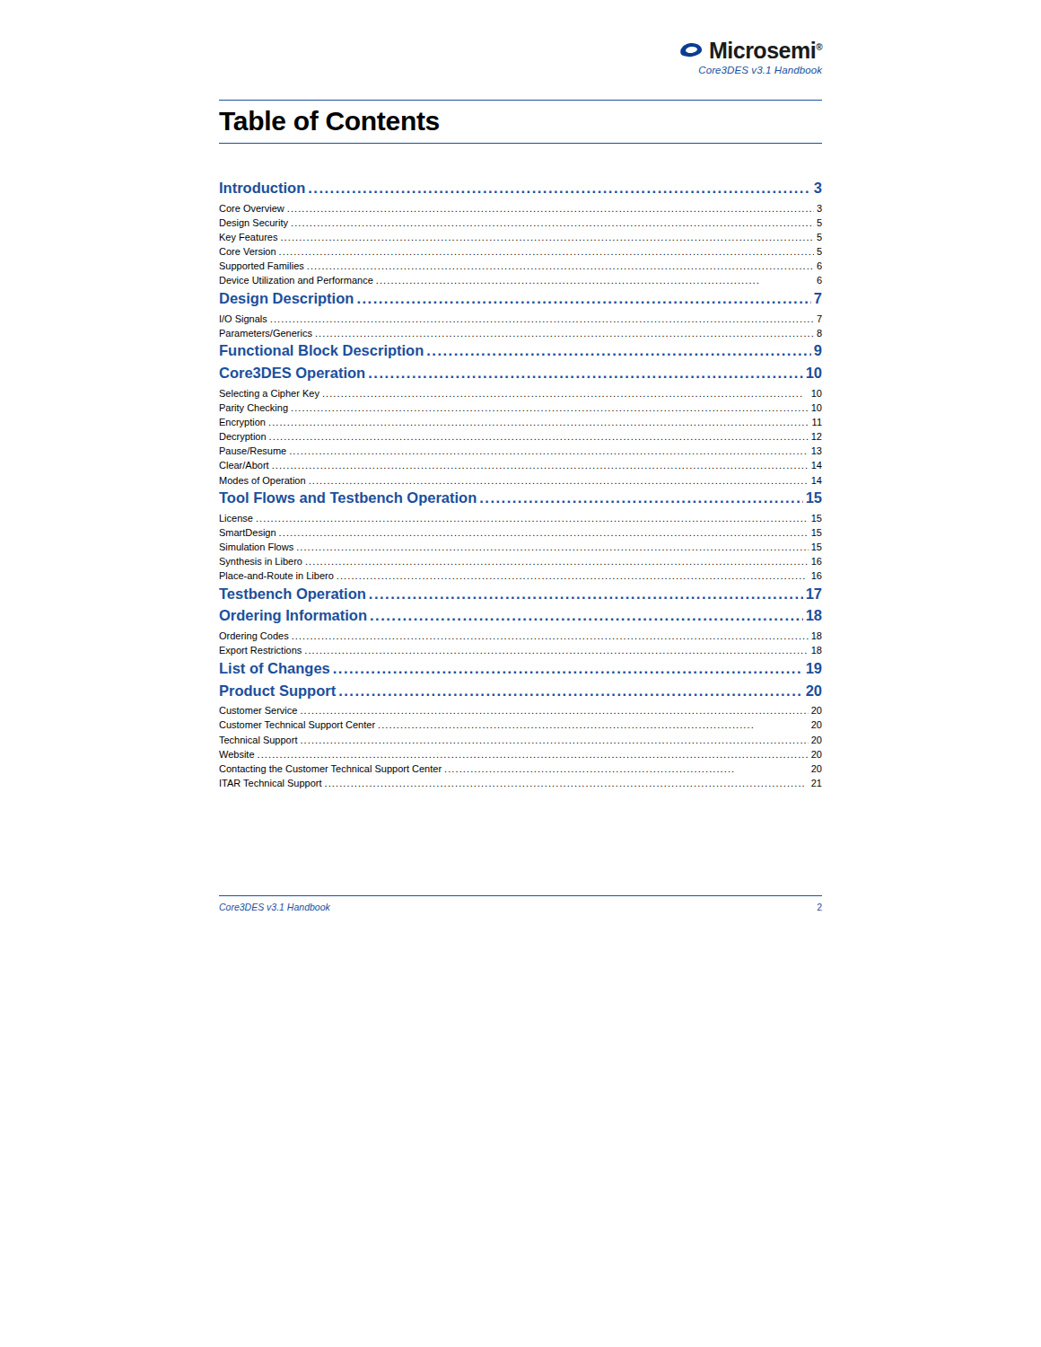Microsemi®
Core3DES v3.1 Handbook
Table of Contents
Introduction ................................................................................................................. 3
Core Overview ................................................................................................................................................. 3
Design Security ................................................................................................................................................ 5
Key Features ................................................................................................................................................... 5
Core Version ................................................................................................................................................... 5
Supported Families ......................................................................................................................................... 6
Device Utilization and Performance ....................................................................................................... 6
Design Description ................................................................................................. 7
I/O Signals ..................................................................................................................................................... 7
Parameters/Generics ....................................................................................................................................... 8
Functional Block Description ..................................................................................... 9
Core3DES Operation ............................................................................................. 10
Selecting a Cipher Key ................................................................................................................................. 10
Parity Checking .............................................................................................................................................. 10
Encryption ..................................................................................................................................................... 11
Decryption ..................................................................................................................................................... 12
Pause/Resume .............................................................................................................................................. 13
Clear/Abort ..................................................................................................................................................... 14
Modes of Operation ....................................................................................................................................... 14
Tool Flows and Testbench Operation ..................................................................... 15
License ......................................................................................................................................................... 15
SmartDesign ................................................................................................................................................. 15
Simulation Flows ............................................................................................................................................ 15
Synthesis in Libero ........................................................................................................................................ 16
Place-and-Route in Libero .............................................................................................................................. 16
Testbench Operation ............................................................................................. 17
Ordering Information ............................................................................................. 18
Ordering Codes ............................................................................................................................................. 18
Export Restrictions ......................................................................................................................................... 18
List of Changes ..................................................................................................... 19
Product Support .................................................................................................... 20
Customer Service .......................................................................................................................................... 20
Customer Technical Support Center ..................................................................................................... 20
Technical Support .......................................................................................................................................... 20
Website ......................................................................................................................................................... 20
Contacting the Customer Technical Support Center .............................................................................. 20
ITAR Technical Support ................................................................................................................................. 21
Core3DES v3.1 Handbook 2